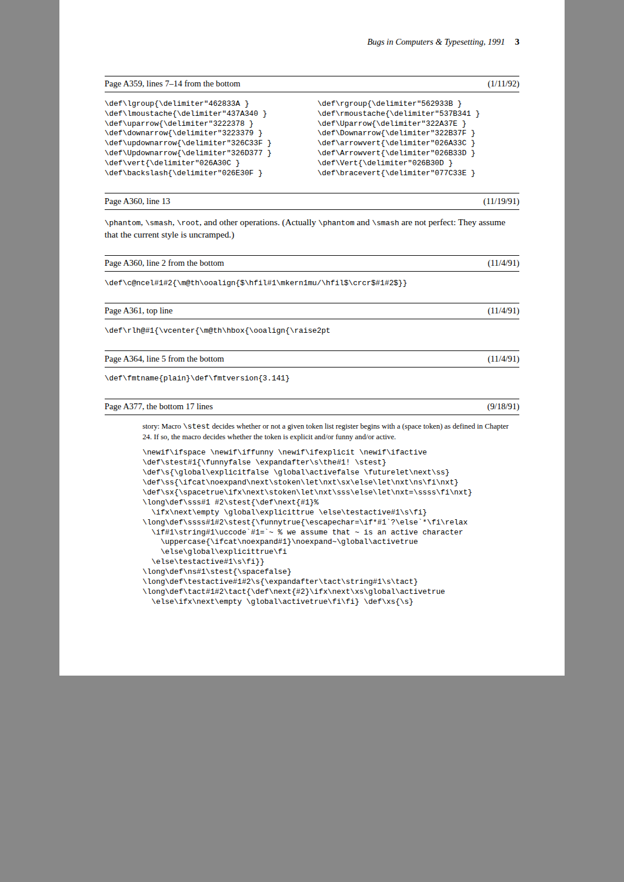Bugs in Computers & Typesetting, 19913
Page A359, lines 7–14 from the bottom(1/11/92)
\def\lgroup{\delimiter"462833A }
\def\lmoustache{\delimiter"437A340 }
\def\uparrow{\delimiter"3222378 }
\def\downarrow{\delimiter"3223379 }
\def\updownarrow{\delimiter"326C33F }
\def\Updownarrow{\delimiter"326D377 }
\def\vert{\delimiter"026A30C }
\def\backslash{\delimiter"026E30F }
\def\rgroup{\delimiter"562933B }
\def\rmoustache{\delimiter"537B341 }
\def\Uparrow{\delimiter"322A37E }
\def\Downarrow{\delimiter"322B37F }
\def\arrowvert{\delimiter"026A33C }
\def\Arrowvert{\delimiter"026B33D }
\def\Vert{\delimiter"026B30D }
\def\bracevert{\delimiter"077C33E }
Page A360, line 13(11/19/91)
\phantom, \smash, \root, and other operations. (Actually \phantom and \smash are not perfect: They assume that the current style is uncramped.)
Page A360, line 2 from the bottom(11/4/91)
\def\c@ncel#1#2{\m@th\ooalign{$\hfil#1\mkern1mu/\hfil$\crcr$#1#2$}}
Page A361, top line(11/4/91)
\def\rlh@#1{\vcenter{\m@th\hbox{\ooalign{\raise2pt
Page A364, line 5 from the bottom(11/4/91)
\def\fmtname{plain}\def\fmtversion{3.141}
Page A377, the bottom 17 lines(9/18/91)
story: Macro \stest decides whether or not a given token list register begins with a (space token) as defined in Chapter 24. If so, the macro decides whether the token is explicit and/or funny and/or active.
\newif\ifspace \newif\iffunny \newif\ifexplicit \newif\ifactive
\def\stest#1{\funnyfalse \expandafter\s\the#1! \stest}
\def\s{\global\explicitfalse \global\activefalse \futurelet\next\ss}
\def\ss{\ifcat\noexpand\next\stoken\let\nxt\sx\else\let\nxt\ns\fi\nxt}
\def\sx{\spacetrue\ifx\next\stoken\let\nxt\sss\else\let\nxt=\ssss\fi\nxt}
\long\def\sss#1 #2\stest{\def\next{#1}%
  \ifx\next\empty \global\explicittrue \else\testactive#1\s\fi}
\long\def\ssss#1#2\stest{\funnytrue{\escapechar=\if*#1`?\else`*\fi\relax
  \if#1\string#1\uccode`#1=`~ % we assume that ~ is an active character
    \uppercase{\ifcat\noexpand#1}\noexpand~\global\activetrue
    \else\global\explicittrue\fi
  \else\testactive#1\s\fi}}
\long\def\ns#1\stest{\spacefalse}
\long\def\testactive#1#2\s{\expandafter\tact\string#1\s\tact}
\long\def\tact#1#2\tact{\def\next{#2}\ifx\next\xs\global\activetrue
  \else\ifx\next\empty \global\activetrue\fi\fi} \def\xs{\s}